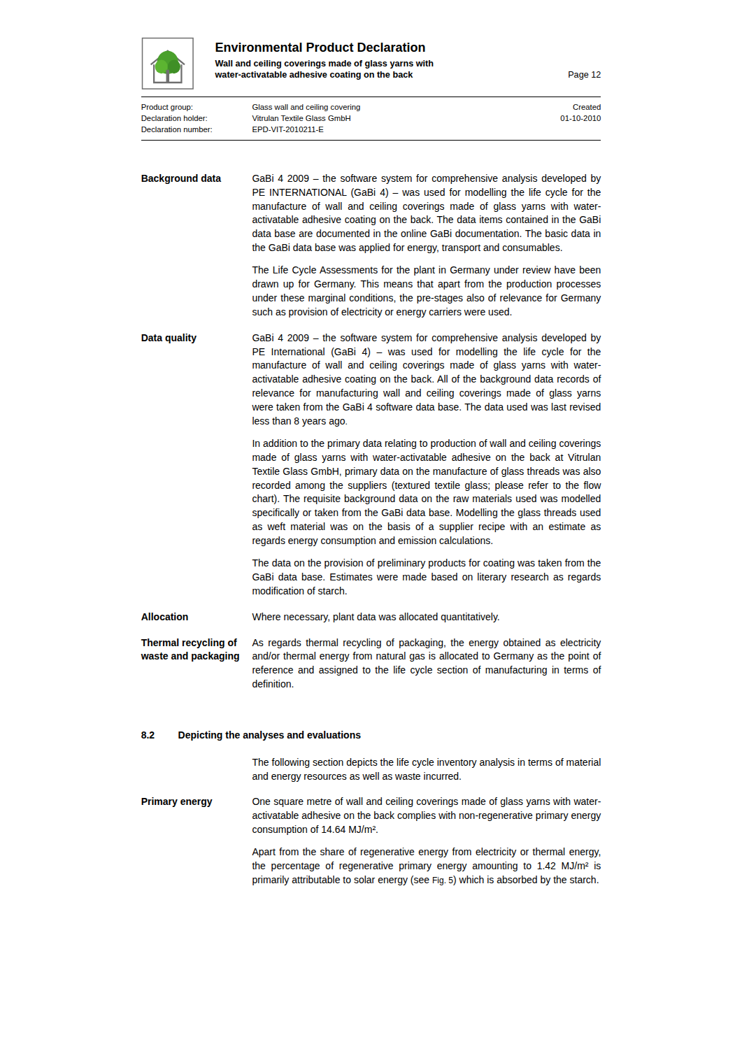Environmental Product Declaration
Wall and ceiling coverings made of glass yarns with
water-activatable adhesive coating on the back Page 12
Product group:
Declaration holder:
Declaration number:
Glass wall and ceiling covering
Vitrulan Textile Glass GmbH
EPD-VIT-2010211-E
Created
01-10-2010
Background data
GaBi 4 2009 – the software system for comprehensive analysis developed by PE INTERNATIONAL (GaBi 4) – was used for modelling the life cycle for the manufacture of wall and ceiling coverings made of glass yarns with water-activatable adhesive coating on the back. The data items contained in the GaBi data base are documented in the online GaBi documentation. The basic data in the GaBi data base was applied for energy, transport and consumables.
The Life Cycle Assessments for the plant in Germany under review have been drawn up for Germany. This means that apart from the production processes under these marginal conditions, the pre-stages also of relevance for Germany such as provision of electricity or energy carriers were used.
Data quality
GaBi 4 2009 – the software system for comprehensive analysis developed by PE International (GaBi 4) – was used for modelling the life cycle for the manufacture of wall and ceiling coverings made of glass yarns with water-activatable adhesive coating on the back. All of the background data records of relevance for manufacturing wall and ceiling coverings made of glass yarns were taken from the GaBi 4 software data base. The data used was last revised less than 8 years ago.
In addition to the primary data relating to production of wall and ceiling coverings made of glass yarns with water-activatable adhesive on the back at Vitrulan Textile Glass GmbH, primary data on the manufacture of glass threads was also recorded among the suppliers (textured textile glass; please refer to the flow chart). The requisite background data on the raw materials used was modelled specifically or taken from the GaBi data base. Modelling the glass threads used as weft material was on the basis of a supplier recipe with an estimate as regards energy consumption and emission calculations.
The data on the provision of preliminary products for coating was taken from the GaBi data base. Estimates were made based on literary research as regards modification of starch.
Allocation
Where necessary, plant data was allocated quantitatively.
Thermal recycling of waste and packaging
As regards thermal recycling of packaging, the energy obtained as electricity and/or thermal energy from natural gas is allocated to Germany as the point of reference and assigned to the life cycle section of manufacturing in terms of definition.
8.2
Depicting the analyses and evaluations
The following section depicts the life cycle inventory analysis in terms of material and energy resources as well as waste incurred.
Primary energy
One square metre of wall and ceiling coverings made of glass yarns with water-activatable adhesive on the back complies with non-regenerative primary energy consumption of 14.64 MJ/m².
Apart from the share of regenerative energy from electricity or thermal energy, the percentage of regenerative primary energy amounting to 1.42 MJ/m² is primarily attributable to solar energy (see Fig. 5) which is absorbed by the starch.